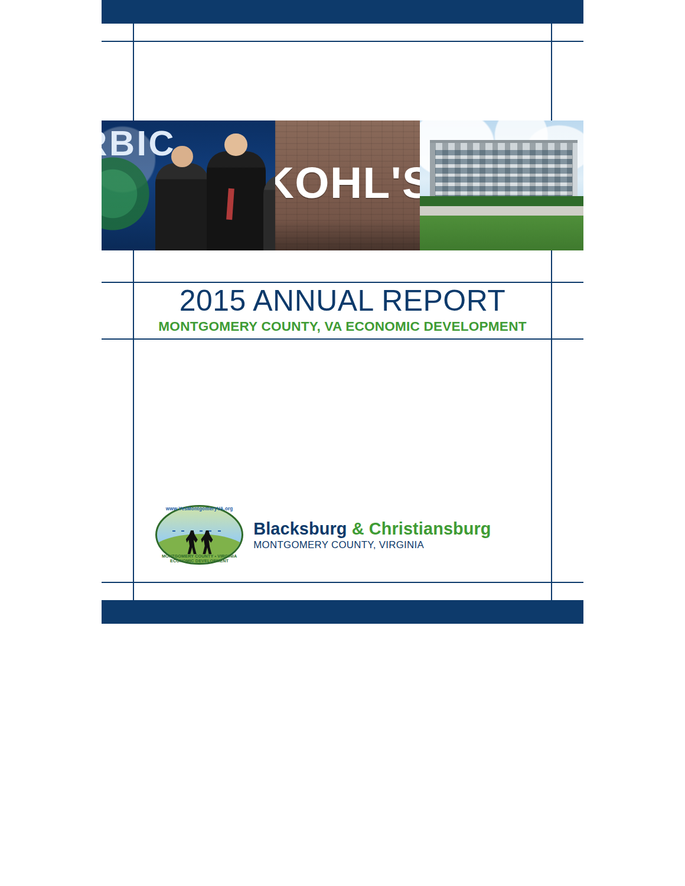RBIC
KOHL'S
2015 ANNUAL REPORT
MONTGOMERY COUNTY, VA ECONOMIC DEVELOPMENT
www.YesMontgomeryVA.org
MONTGOMERY COUNTY • VIRGINIA
ECONOMIC DEVELOPMENT
Blacksburg & Christiansburg
MONTGOMERY COUNTY, VIRGINIA